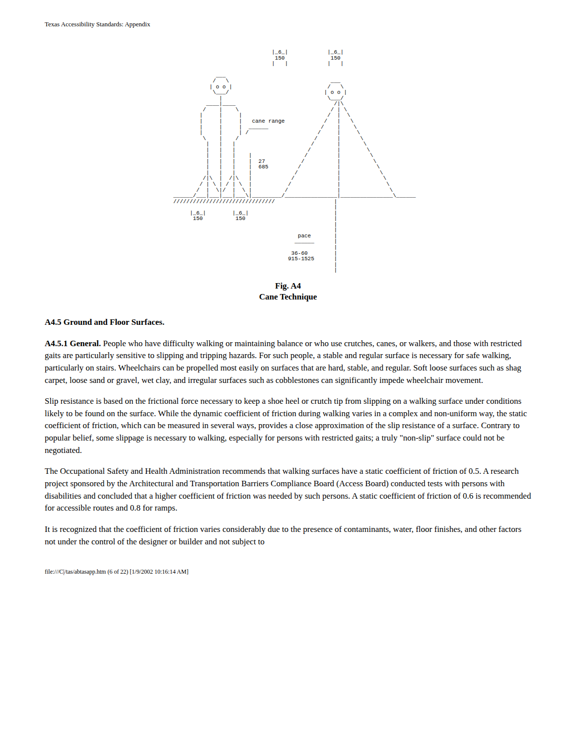Texas Accessibility Standards: Appendix
|_6_| |_6_| 150 150 | | | | ___ / \ ___ | o o | / \ \___/ | o o | | \___/ ____|____ /|\ / | \ / | \ | | | / | \ | | | cane range / | \ | | | ______ / | \ | | | / / | \ \ | / / | \ | | | / | \ | | | / | \ | | | | / | \ | | | | 27 / | \ | | | | 685 / | \ | | | | / | \ /|\ | /|\ | / | \ / | \ | / | \ | / | \ / | \|/ | \ | / | \ ______/___|___|___|___\|_________/________________|________________\______ /////////////////////////////// | | |_6_| |_6_| | 150 150 | | | pace | ______ | | 36-60 | 915-1525 | | |
Fig. A4
Cane Technique
A4.5 Ground and Floor Surfaces.
A4.5.1 General. People who have difficulty walking or maintaining balance or who use crutches, canes, or walkers, and those with restricted gaits are particularly sensitive to slipping and tripping hazards. For such people, a stable and regular surface is necessary for safe walking, particularly on stairs. Wheelchairs can be propelled most easily on surfaces that are hard, stable, and regular. Soft loose surfaces such as shag carpet, loose sand or gravel, wet clay, and irregular surfaces such as cobblestones can significantly impede wheelchair movement.
Slip resistance is based on the frictional force necessary to keep a shoe heel or crutch tip from slipping on a walking surface under conditions likely to be found on the surface. While the dynamic coefficient of friction during walking varies in a complex and non-uniform way, the static coefficient of friction, which can be measured in several ways, provides a close approximation of the slip resistance of a surface. Contrary to popular belief, some slippage is necessary to walking, especially for persons with restricted gaits; a truly "non-slip" surface could not be negotiated.
The Occupational Safety and Health Administration recommends that walking surfaces have a static coefficient of friction of 0.5. A research project sponsored by the Architectural and Transportation Barriers Compliance Board (Access Board) conducted tests with persons with disabilities and concluded that a higher coefficient of friction was needed by such persons. A static coefficient of friction of 0.6 is recommended for accessible routes and 0.8 for ramps.
It is recognized that the coefficient of friction varies considerably due to the presence of contaminants, water, floor finishes, and other factors not under the control of the designer or builder and not subject to
file:///C|/tas/abtasapp.htm (6 of 22) [1/9/2002 10:16:14 AM]